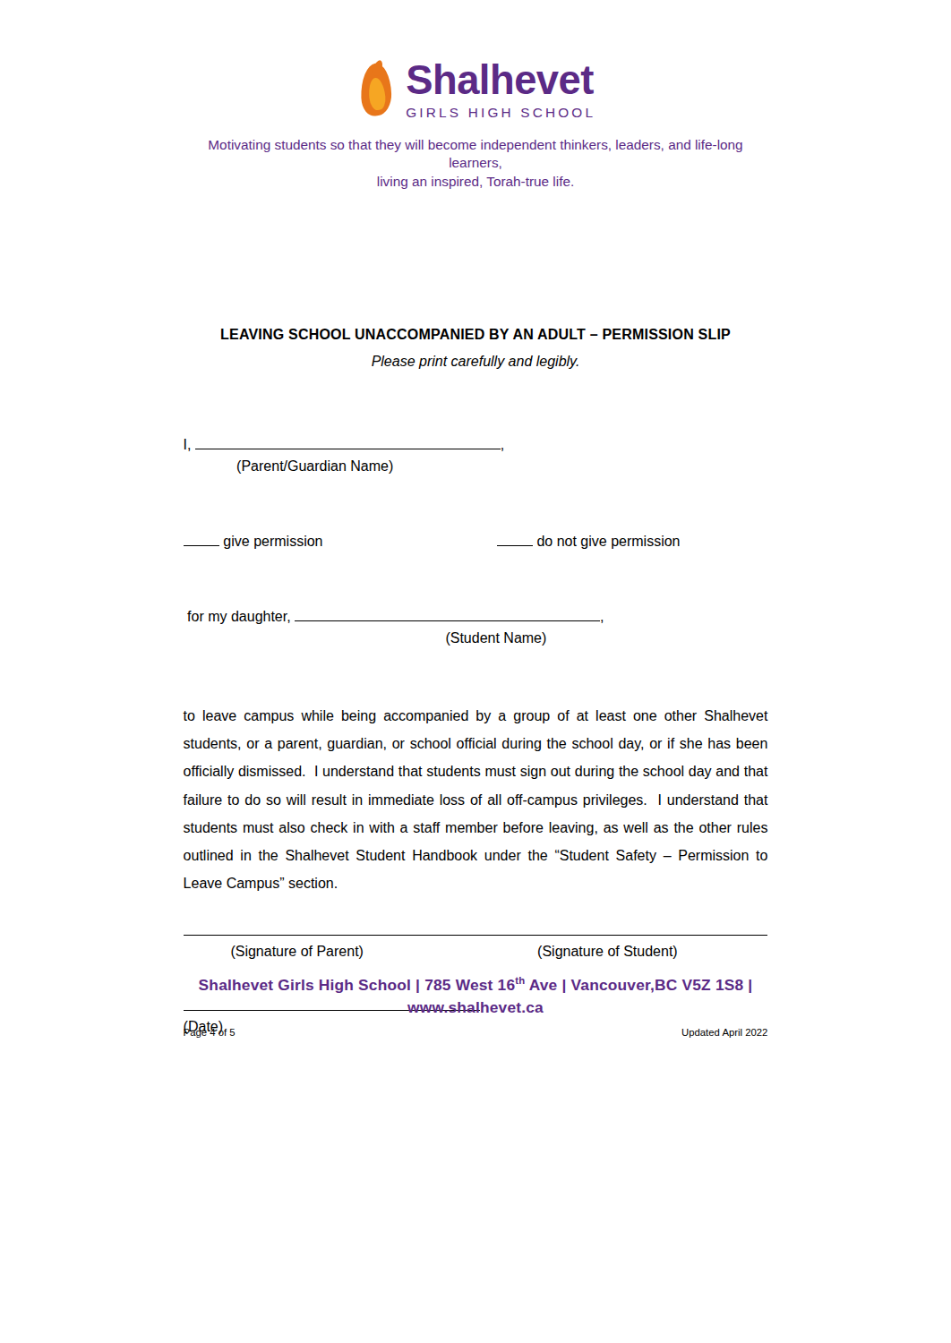Shalhevet
GIRLS HIGH SCHOOL
Motivating students so that they will become independent thinkers, leaders, and life-long learners,
living an inspired, Torah-true life.
LEAVING SCHOOL UNACCOMPANIED BY AN ADULT – PERMISSION SLIP
Please print carefully and legibly.
I, ,
(Parent/Guardian Name)
give permission do not give permission
for my daughter, ,
(Student Name)
to leave campus while being accompanied by a group of at least one other Shalhevet students, or a parent, guardian, or school official during the school day, or if she has been officially dismissed. I understand that students must sign out during the school day and that failure to do so will result in immediate loss of all off-campus privileges. I understand that students must also check in with a staff member before leaving, as well as the other rules outlined in the Shalhevet Student Handbook under the “Student Safety – Permission to Leave Campus” section.
(Signature of Parent)
(Signature of Student)
(Date)
Shalhevet Girls High School | 785 West 16th Ave | Vancouver,BC V5Z 1S8 | www.shalhevet.ca
Page 4 of 5 Updated April 2022